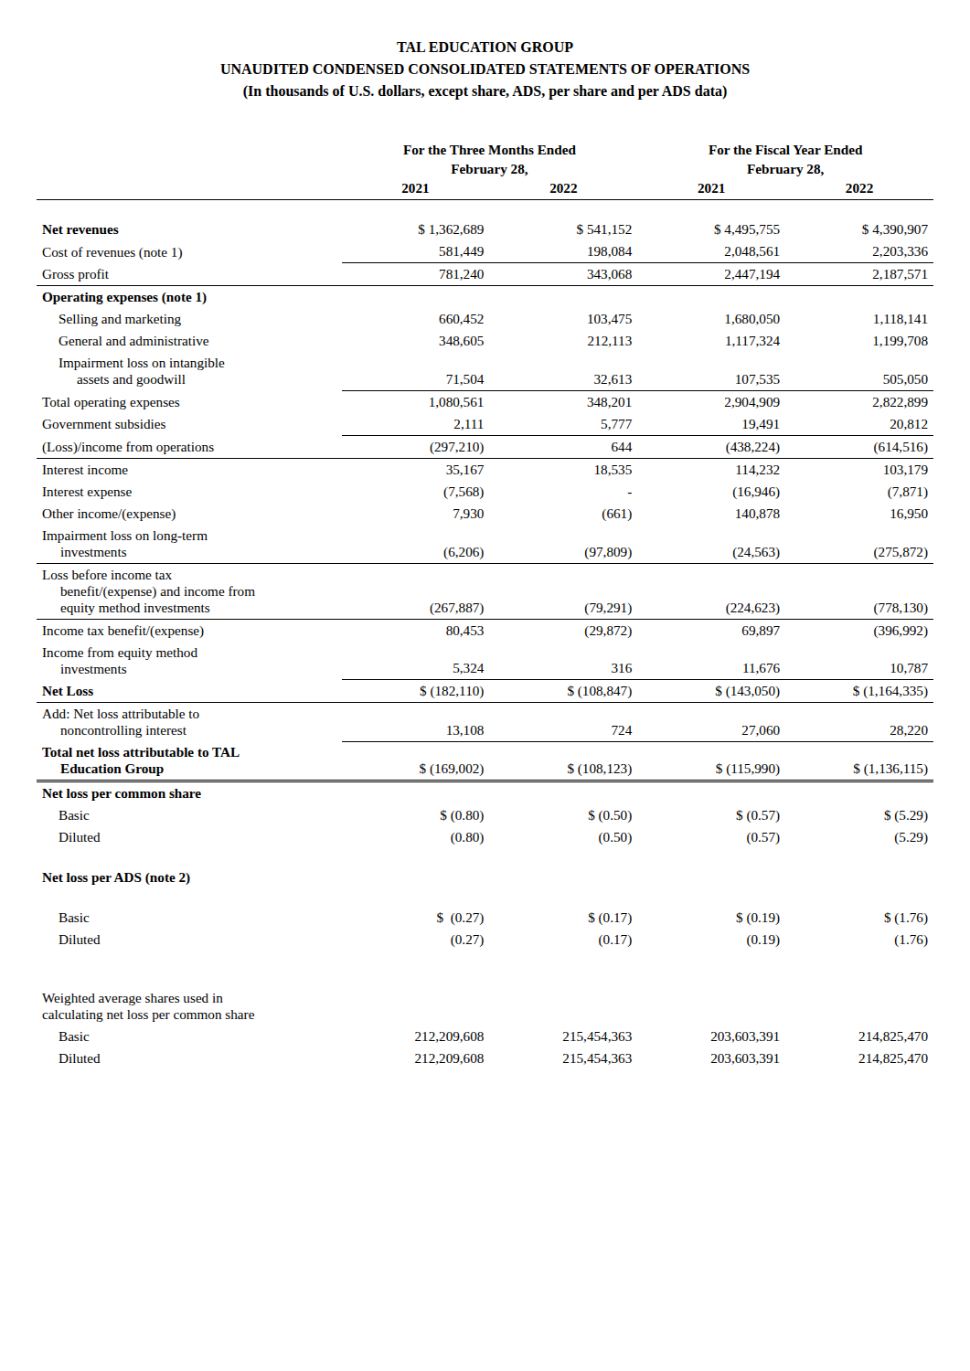TAL EDUCATION GROUP
UNAUDITED CONDENSED CONSOLIDATED STATEMENTS OF OPERATIONS
(In thousands of U.S. dollars, except share, ADS, per share and per ADS data)
| | For the Three Months Ended | For the Fiscal Year Ended |
| --- | --- | --- |
| | February 28, | February 28, |
| | 2021 | 2022 | 2021 | 2022 |
| Net revenues | $ 1,362,689 | $ 541,152 | $ 4,495,755 | $ 4,390,907 |
| Cost of revenues (note 1) | 581,449 | 198,084 | 2,048,561 | 2,203,336 |
| Gross profit | 781,240 | 343,068 | 2,447,194 | 2,187,571 |
| Operating expenses (note 1) | | | | |
| Selling and marketing | 660,452 | 103,475 | 1,680,050 | 1,118,141 |
| General and administrative | 348,605 | 212,113 | 1,117,324 | 1,199,708 |
| Impairment loss on intangible assets and goodwill | 71,504 | 32,613 | 107,535 | 505,050 |
| Total operating expenses | 1,080,561 | 348,201 | 2,904,909 | 2,822,899 |
| Government subsidies | 2,111 | 5,777 | 19,491 | 20,812 |
| (Loss)/income from operations | (297,210) | 644 | (438,224) | (614,516) |
| Interest income | 35,167 | 18,535 | 114,232 | 103,179 |
| Interest expense | (7,568) | - | (16,946) | (7,871) |
| Other income/(expense) | 7,930 | (661) | 140,878 | 16,950 |
| Impairment loss on long-term investments | (6,206) | (97,809) | (24,563) | (275,872) |
| Loss before income tax benefit/(expense) and income from equity method investments | (267,887) | (79,291) | (224,623) | (778,130) |
| Income tax benefit/(expense) | 80,453 | (29,872) | 69,897 | (396,992) |
| Income from equity method investments | 5,324 | 316 | 11,676 | 10,787 |
| Net Loss | $ (182,110) | $ (108,847) | $ (143,050) | $ (1,164,335) |
| Add: Net loss attributable to noncontrolling interest | 13,108 | 724 | 27,060 | 28,220 |
| Total net loss attributable to TAL Education Group | $ (169,002) | $ (108,123) | $ (115,990) | $ (1,136,115) |
| Net loss per common share | | | | |
| Basic | $ (0.80) | $ (0.50) | $ (0.57) | $ (5.29) |
| Diluted | (0.80) | (0.50) | (0.57) | (5.29) |
| Net loss per ADS (note 2) | | | | |
| Basic | $ (0.27) | $ (0.17) | $ (0.19) | $ (1.76) |
| Diluted | (0.27) | (0.17) | (0.19) | (1.76) |
| Weighted average shares used in calculating net loss per common share | | | | |
| Basic | 212,209,608 | 215,454,363 | 203,603,391 | 214,825,470 |
| Diluted | 212,209,608 | 215,454,363 | 203,603,391 | 214,825,470 |